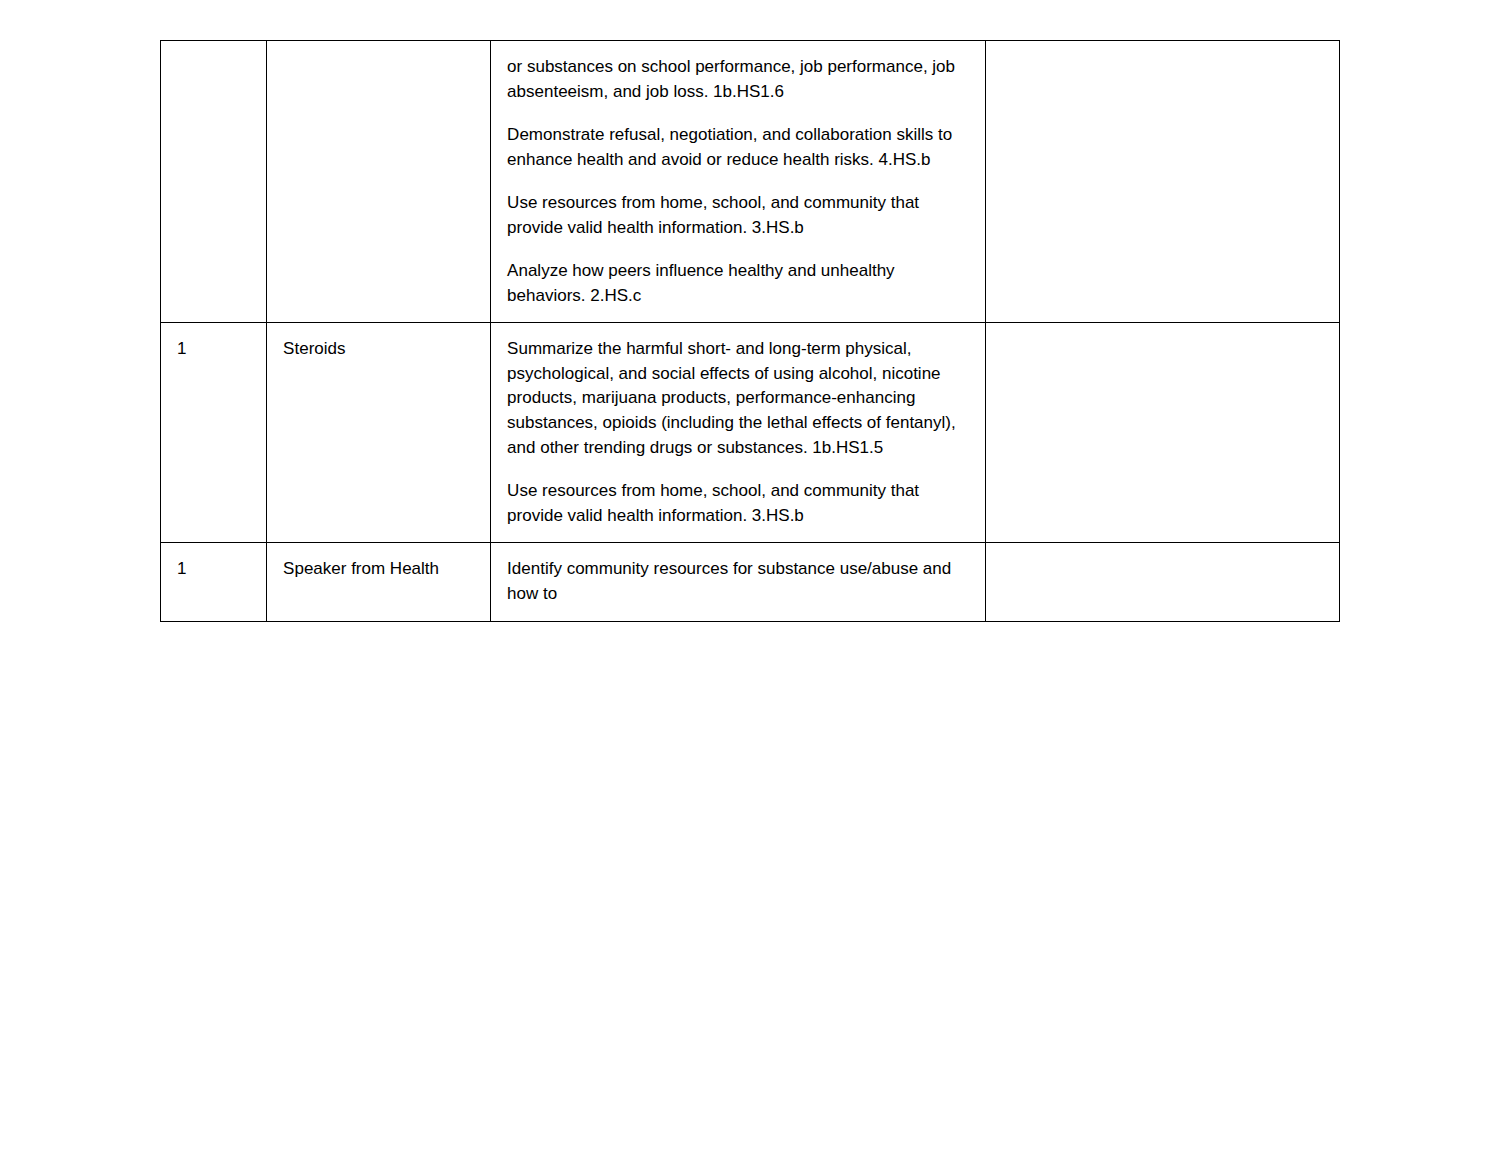| | | or substances on school performance, job performance, job absenteeism, and job loss. 1b.HS1.6 Demonstrate refusal, negotiation, and collaboration skills to enhance health and avoid or reduce health risks. 4.HS.b Use resources from home, school, and community that provide valid health information. 3.HS.b Analyze how peers influence healthy and unhealthy behaviors. 2.HS.c | |
| 1 | Steroids | Summarize the harmful short- and long-term physical, psychological, and social effects of using alcohol, nicotine products, marijuana products, performance-enhancing substances, opioids (including the lethal effects of fentanyl), and other trending drugs or substances. 1b.HS1.5 Use resources from home, school, and community that provide valid health information. 3.HS.b | |
| 1 | Speaker from Health | Identify community resources for substance use/abuse and how to | |